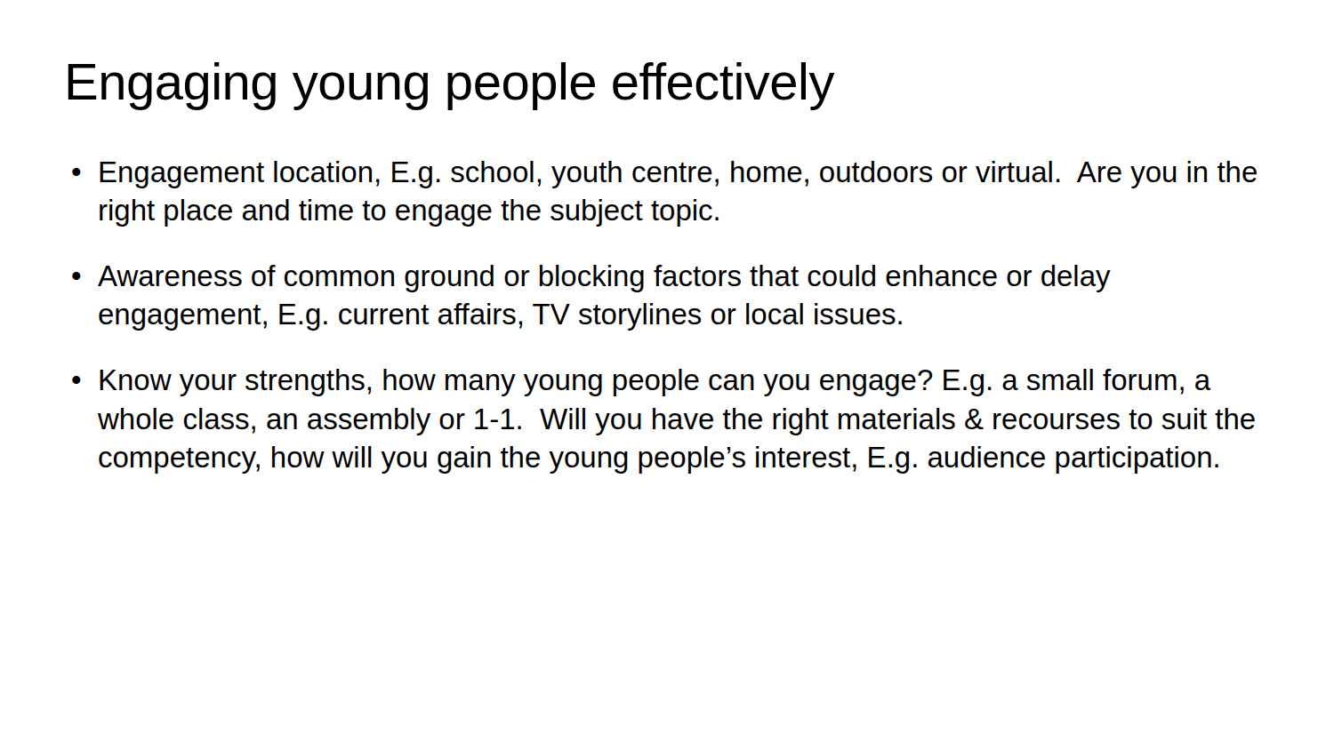Engaging young people effectively
Engagement location, E.g. school, youth centre, home, outdoors or virtual. Are you in the right place and time to engage the subject topic.
Awareness of common ground or blocking factors that could enhance or delay engagement, E.g. current affairs, TV storylines or local issues.
Know your strengths, how many young people can you engage? E.g. a small forum, a whole class, an assembly or 1-1. Will you have the right materials & recourses to suit the competency, how will you gain the young people’s interest, E.g. audience participation.